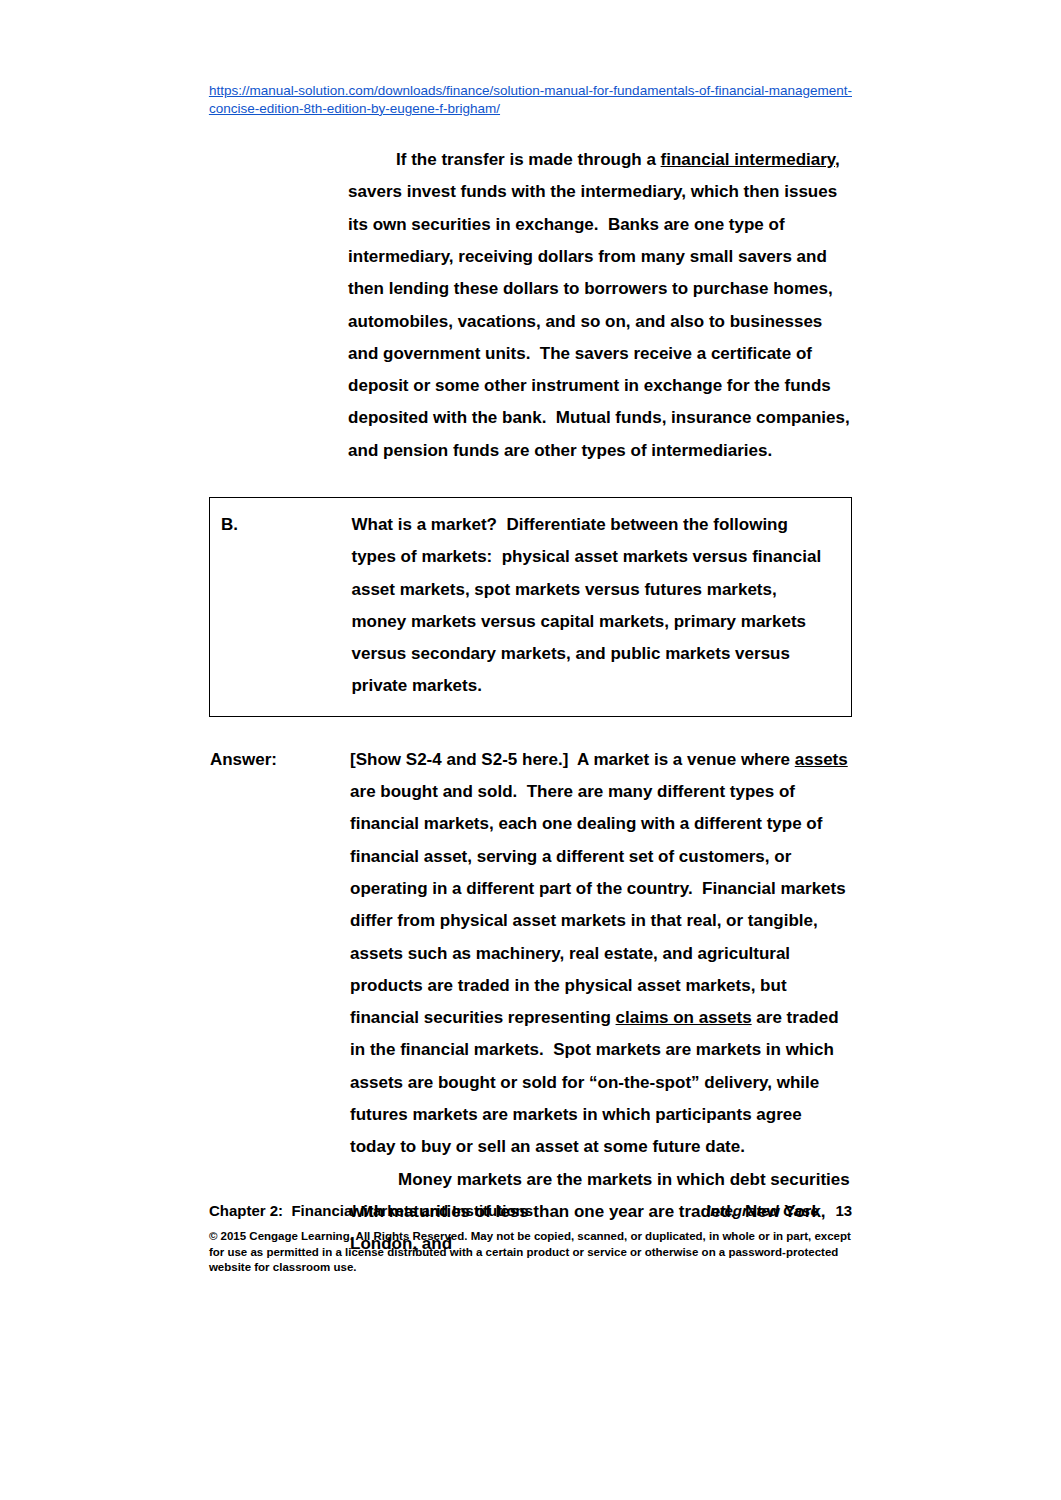https://manual-solution.com/downloads/finance/solution-manual-for-fundamentals-of-financial-management-concise-edition-8th-edition-by-eugene-f-brigham/
If the transfer is made through a financial intermediary, savers invest funds with the intermediary, which then issues its own securities in exchange. Banks are one type of intermediary, receiving dollars from many small savers and then lending these dollars to borrowers to purchase homes, automobiles, vacations, and so on, and also to businesses and government units. The savers receive a certificate of deposit or some other instrument in exchange for the funds deposited with the bank. Mutual funds, insurance companies, and pension funds are other types of intermediaries.
| B. | What is a market? Differentiate between the following types of markets: physical asset markets versus financial asset markets, spot markets versus futures markets, money markets versus capital markets, primary markets versus secondary markets, and public markets versus private markets. |
| Answer: | [Show S2-4 and S2-5 here.] A market is a venue where assets are bought and sold. There are many different types of financial markets, each one dealing with a different type of financial asset, serving a different set of customers, or operating in a different part of the country. Financial markets differ from physical asset markets in that real, or tangible, assets such as machinery, real estate, and agricultural products are traded in the physical asset markets, but financial securities representing claims on assets are traded in the financial markets. Spot markets are markets in which assets are bought or sold for “on-the-spot” delivery, while futures markets are markets in which participants agree today to buy or sell an asset at some future date. Money markets are the markets in which debt securities with maturities of less than one year are traded. New York, London, and |
Chapter 2: Financial Markets and Institutions Integrated Case 13
© 2015 Cengage Learning. All Rights Reserved. May not be copied, scanned, or duplicated, in whole or in part, except for use as permitted in a license distributed with a certain product or service or otherwise on a password-protected website for classroom use.